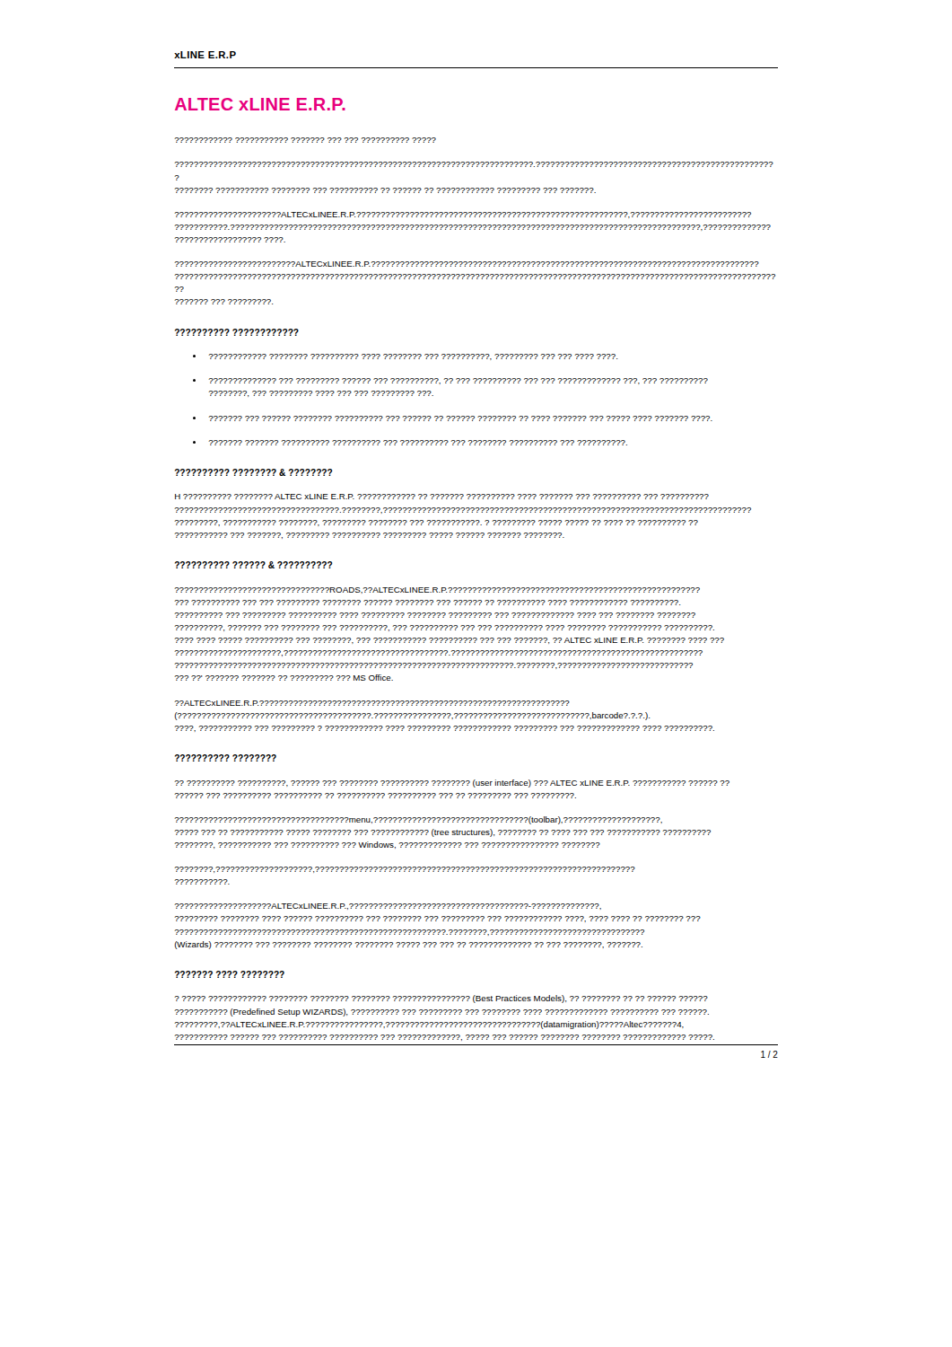xLINE E.R.P
ALTEC xLINE E.R.P.
???????????? ??????????? ??????? ??? ??? ?????????? ?????
??????????????????????????????????????????????????????????????????????????.??????????????????????????????????????????????????
???????? ??????????? ???????? ??? ?????????? ?? ?????? ?? ???????????? ????????? ??? ???????.
??????????????????????ALTECxLINEE.R.P.????????????????????????????????????????????????????????,?????????????????????????
???????????.?????????????????????????????????????????????????????????????????????????????????????????????????,??????????????
?????????????????? ????.
?????????????????????????ALTECxLINEE.R.P.????????????????????????????????????????????????????????????????????????????????
??????????????????????????????????????????????????????????????????????????????????????????????????????????????????????????????
??????? ??? ?????????.
?????????? ????????????
???????????? ???????? ?????????? ???? ???????? ??? ??????????, ????????? ??? ??? ???? ????.
?????????????? ??? ????????? ?????? ??? ??????????, ?? ??? ?????????? ??? ??? ????????????? ???, ??? ??????????
????????, ??? ????????? ???? ??? ??? ????????? ???.
??????? ??? ?????? ???????? ?????????? ??? ?????? ?? ?????? ???????? ?? ???? ??????? ??? ????? ???? ??????? ????.
??????? ??????? ?????????? ?????????? ??? ?????????? ??? ???????? ?????????? ??? ??????????.
?????????? ???????? & ????????
H ?????????? ???????? ALTEC xLINE E.R.P. ???????????? ?? ??????? ?????????? ???? ??????? ??? ?????????? ??? ??????????
??????????????????????????????????.????????,????????????????????????????????????????????????????????????????????????????
?????????, ??????????? ????????, ????????? ???????? ??? ???????????. ? ????????? ????? ????? ?? ???? ?? ?????????? ??
??????????? ??? ???????, ????????? ?????????? ????????? ????? ?????? ??????? ????????.
?????????? ?????? & ??????????
????????????????????????????????ROADS,??ALTECxLINEE.R.P.????????????????????????????????????????????????????
??? ?????????? ??? ??? ????????? ???????? ?????? ???????? ??? ?????? ?? ?????????? ???? ???????????? ??????????.
?????????? ??? ????????? ?????????? ???? ????????? ???????? ????????? ??? ????????????? ???? ??? ???????? ????????
??????????, ??????? ??? ???????? ??? ??????????, ??? ?????????? ??? ??? ?????????? ???? ???????? ??????????? ??????????.
???? ???? ????? ?????????? ??? ????????, ??? ??????????? ?????????? ??? ??? ???????, ?? ALTEC xLINE E.R.P. ???????? ???? ???
??????????????????????,??????????????????????????????????.????????????????????????????????????????????????????
??????????????????????????????????????????????????????????????????????.????????,????????????????????????????
??? ??' ??????? ??????? ?? ????????? ??? MS Office.
??ALTECxLINEE.R.P.????????????????????????????????????????????????????????????????
(????????????????????????????????????????.????????????????,????????????????????????????,barcode?.?.?.).
????, ??????????? ??? ????????? ? ???????????? ???? ????????? ???????????? ????????? ??? ????????????? ???? ??????????.
?????????? ????????
?? ?????????? ??????????, ?????? ??? ???????? ?????????? ???????? (user interface) ??? ALTEC xLINE E.R.P. ??????????? ?????? ??
?????? ??? ?????????? ?????????? ?? ?????????? ?????????? ??? ?? ????????? ??? ?????????.
????????????????????????????????????menu,????????????????????????????????(toolbar),????????????????????,
????? ??? ?? ??????????? ????? ???????? ??? ???????????? (tree structures), ???????? ?? ???? ??? ??? ??????????? ??????????
????????, ??????????? ??? ?????????? ??? Windows, ????????????? ??? ???????????????? ????????
????????,????????????????????,??????????????????????????????????????????????????????????????????
???????????.
????????????????????ALTECxLINEE.R.P.,?????????????????????????????????????-??????????????,
????????? ???????? ???? ?????? ?????????? ??? ???????? ??? ????????? ??? ???????????? ????, ???? ???? ?? ???????? ???
????????????????????????????????????????????????????????.????????,????????????????????????????????
(Wizards) ???????? ??? ???????? ???????? ???????? ????? ??? ??? ?? ????????????? ?? ??? ????????, ???????.
??????? ???? ????????
? ????? ???????????? ???????? ???????? ???????? ???????????????? (Best Practices Models), ?? ???????? ?? ?? ?????? ??????
??????????? (Predefined Setup WIZARDS), ?????????? ??? ????????? ??? ???????? ???? ????????????? ?????????? ??? ??????.
?????????,??ALTECxLINEE.R.P.????????????????,????????????????????????????????(datamigration)?????Altec???????4,
??????????? ?????? ??? ?????????? ?????????? ??? ?????????????, ????? ??? ?????? ???????? ???????? ????????????? ?????.
1 / 2